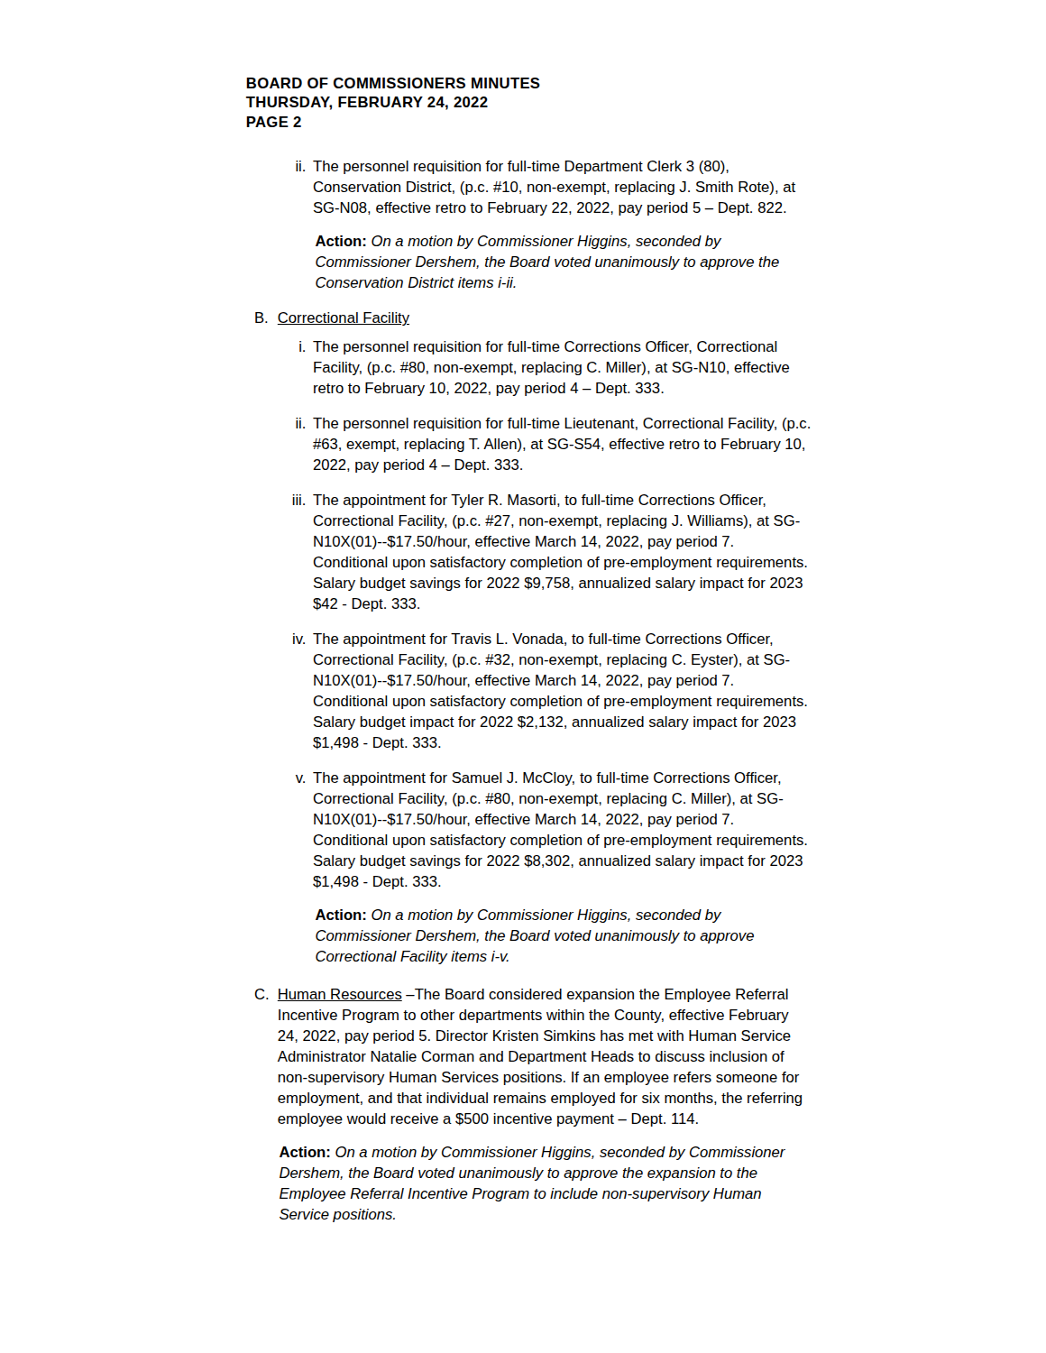Board of Commissioners Minutes
Thursday, February 24, 2022
Page 2
ii.
The personnel requisition for full-time Department Clerk 3 (80), Conservation District, (p.c. #10, non-exempt, replacing J. Smith Rote), at SG-N08, effective retro to February 22, 2022, pay period 5 – Dept. 822.
Action: On a motion by Commissioner Higgins, seconded by Commissioner Dershem, the Board voted unanimously to approve the Conservation District items i-ii.
B. Correctional Facility
i.
The personnel requisition for full-time Corrections Officer, Correctional Facility, (p.c. #80, non-exempt, replacing C. Miller), at SG-N10, effective retro to February 10, 2022, pay period 4 – Dept. 333.
ii.
The personnel requisition for full-time Lieutenant, Correctional Facility, (p.c. #63, exempt, replacing T. Allen), at SG-S54, effective retro to February 10, 2022, pay period 4 – Dept. 333.
iii.
The appointment for Tyler R. Masorti, to full-time Corrections Officer, Correctional Facility, (p.c. #27, non-exempt, replacing J. Williams), at SG-N10X(01)--$17.50/hour, effective March 14, 2022, pay period 7. Conditional upon satisfactory completion of pre-employment requirements. Salary budget savings for 2022 $9,758, annualized salary impact for 2023 $42 - Dept. 333.
iv.
The appointment for Travis L. Vonada, to full-time Corrections Officer, Correctional Facility, (p.c. #32, non-exempt, replacing C. Eyster), at SG-N10X(01)--$17.50/hour, effective March 14, 2022, pay period 7. Conditional upon satisfactory completion of pre-employment requirements. Salary budget impact for 2022 $2,132, annualized salary impact for 2023 $1,498 - Dept. 333.
v.
The appointment for Samuel J. McCloy, to full-time Corrections Officer, Correctional Facility, (p.c. #80, non-exempt, replacing C. Miller), at SG-N10X(01)--$17.50/hour, effective March 14, 2022, pay period 7. Conditional upon satisfactory completion of pre-employment requirements. Salary budget savings for 2022 $8,302, annualized salary impact for 2023 $1,498 - Dept. 333.
Action: On a motion by Commissioner Higgins, seconded by Commissioner Dershem, the Board voted unanimously to approve Correctional Facility items i-v.
C.
Human Resources –The Board considered expansion the Employee Referral Incentive Program to other departments within the County, effective February 24, 2022, pay period 5. Director Kristen Simkins has met with Human Service Administrator Natalie Corman and Department Heads to discuss inclusion of non-supervisory Human Services positions. If an employee refers someone for employment, and that individual remains employed for six months, the referring employee would receive a $500 incentive payment – Dept. 114.
Action: On a motion by Commissioner Higgins, seconded by Commissioner Dershem, the Board voted unanimously to approve the expansion to the Employee Referral Incentive Program to include non-supervisory Human Service positions.